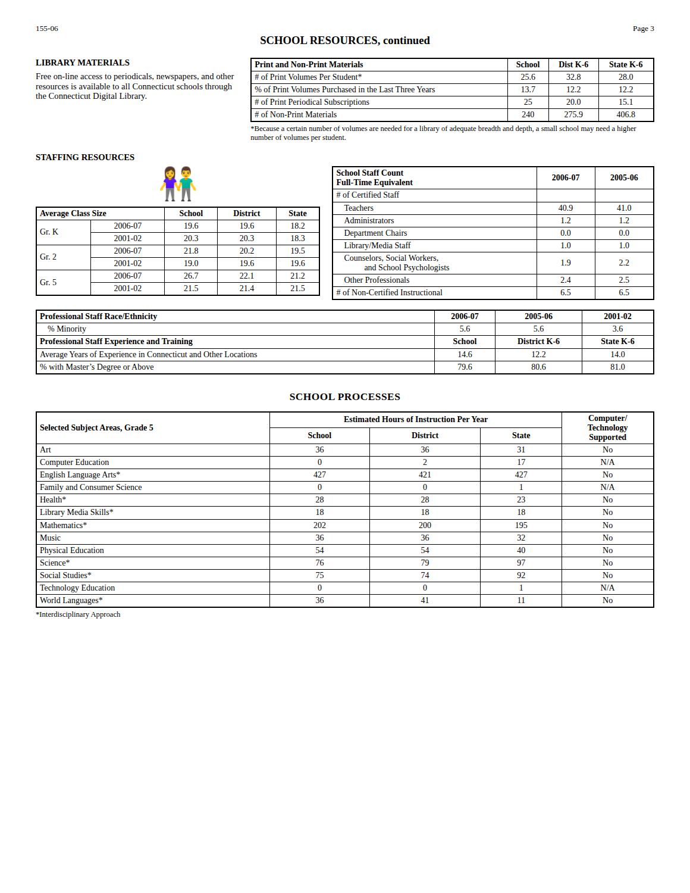155-06 Page 3
SCHOOL RESOURCES, continued
LIBRARY MATERIALS
Free on-line access to periodicals, newspapers, and other resources is available to all Connecticut schools through the Connecticut Digital Library.
| Print and Non-Print Materials | School | Dist K-6 | State K-6 |
| --- | --- | --- | --- |
| # of Print Volumes Per Student* | 25.6 | 32.8 | 28.0 |
| % of Print Volumes Purchased in the Last Three Years | 13.7 | 12.2 | 12.2 |
| # of Print Periodical Subscriptions | 25 | 20.0 | 15.1 |
| # of Non-Print Materials | 240 | 275.9 | 406.8 |
*Because a certain number of volumes are needed for a library of adequate breadth and depth, a small school may need a higher number of volumes per student.
STAFFING RESOURCES
👫
| Average Class Size | School | District | State |
| --- | --- | --- | --- |
| Gr. K | 2006-07 | 19.6 | 19.6 | 18.2 |
| 2001-02 | 20.3 | 20.3 | 18.3 |
| Gr. 2 | 2006-07 | 21.8 | 20.2 | 19.5 |
| 2001-02 | 19.0 | 19.6 | 19.6 |
| Gr. 5 | 2006-07 | 26.7 | 22.1 | 21.2 |
| 2001-02 | 21.5 | 21.4 | 21.5 |
| School Staff Count Full-Time Equivalent | 2006-07 | 2005-06 |
| --- | --- | --- |
| # of Certified Staff | | |
| Teachers | 40.9 | 41.0 |
| Administrators | 1.2 | 1.2 |
| Department Chairs | 0.0 | 0.0 |
| Library/Media Staff | 1.0 | 1.0 |
| Counselors, Social Workers, and School Psychologists | 1.9 | 2.2 |
| Other Professionals | 2.4 | 2.5 |
| # of Non-Certified Instructional | 6.5 | 6.5 |
| Professional Staff Race/Ethnicity | 2006-07 | 2005-06 | 2001-02 |
| --- | --- | --- | --- |
| % Minority | 5.6 | 5.6 | 3.6 |
| Professional Staff Experience and Training | School | District K-6 | State K-6 |
| Average Years of Experience in Connecticut and Other Locations | 14.6 | 12.2 | 14.0 |
| % with Master’s Degree or Above | 79.6 | 80.6 | 81.0 |
SCHOOL PROCESSES
| Selected Subject Areas, Grade 5 | Estimated Hours of Instruction Per Year | Computer/ Technology Supported |
| --- | --- | --- |
| School | District | State |
| Art | 36 | 36 | 31 | No |
| Computer Education | 0 | 2 | 17 | N/A |
| English Language Arts* | 427 | 421 | 427 | No |
| Family and Consumer Science | 0 | 0 | 1 | N/A |
| Health* | 28 | 28 | 23 | No |
| Library Media Skills* | 18 | 18 | 18 | No |
| Mathematics* | 202 | 200 | 195 | No |
| Music | 36 | 36 | 32 | No |
| Physical Education | 54 | 54 | 40 | No |
| Science* | 76 | 79 | 97 | No |
| Social Studies* | 75 | 74 | 92 | No |
| Technology Education | 0 | 0 | 1 | N/A |
| World Languages* | 36 | 41 | 11 | No |
*Interdisciplinary Approach